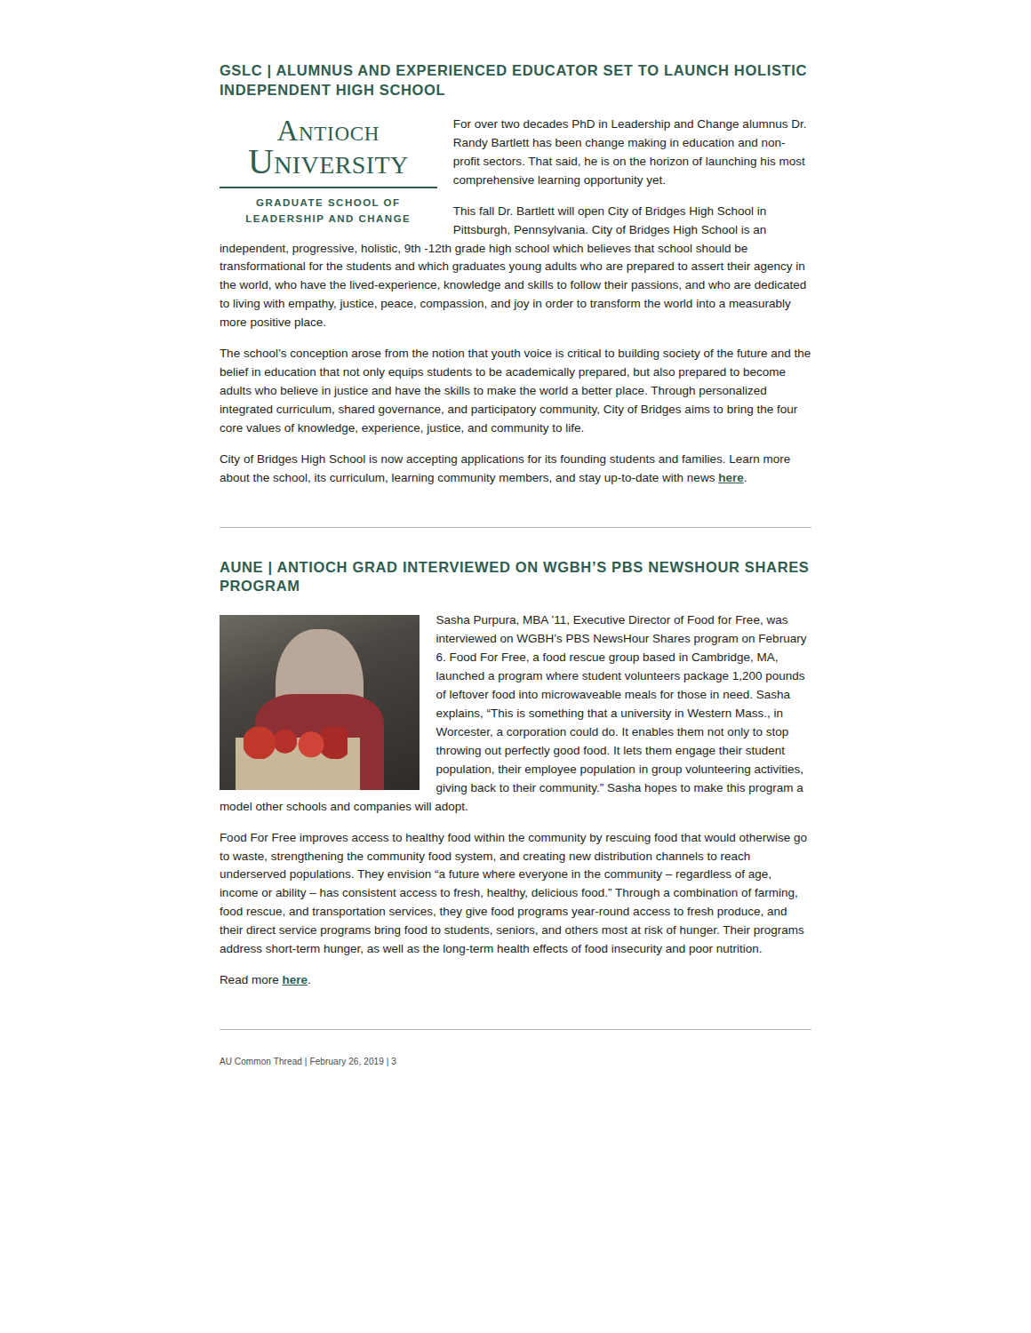GSLC | Alumnus and Experienced Educator Set to Launch Holistic Independent High School
Antioch University
Graduate School of
Leadership and Change
For over two decades PhD in Leadership and Change alumnus Dr. Randy Bartlett has been change making in education and non-profit sectors. That said, he is on the horizon of launching his most comprehensive learning opportunity yet.
This fall Dr. Bartlett will open City of Bridges High School in Pittsburgh, Pennsylvania. City of Bridges High School is an independent, progressive, holistic, 9th -12th grade high school which believes that school should be transformational for the students and which graduates young adults who are prepared to assert their agency in the world, who have the lived-experience, knowledge and skills to follow their passions, and who are dedicated to living with empathy, justice, peace, compassion, and joy in order to transform the world into a measurably more positive place.
The school’s conception arose from the notion that youth voice is critical to building society of the future and the belief in education that not only equips students to be academically prepared, but also prepared to become adults who believe in justice and have the skills to make the world a better place. Through personalized integrated curriculum, shared governance, and participatory community, City of Bridges aims to bring the four core values of knowledge, experience, justice, and community to life.
City of Bridges High School is now accepting applications for its founding students and families. Learn more about the school, its curriculum, learning community members, and stay up-to-date with news here.
AUNE | Antioch Grad Interviewed on WGBH’s PBS NewsHour Shares Program
Sasha Purpura, MBA ’11, Executive Director of Food for Free, was interviewed on WGBH’s PBS NewsHour Shares program on February 6. Food For Free, a food rescue group based in Cambridge, MA, launched a program where student volunteers package 1,200 pounds of leftover food into microwaveable meals for those in need. Sasha explains, “This is something that a university in Western Mass., in Worcester, a corporation could do. It enables them not only to stop throwing out perfectly good food. It lets them engage their student population, their employee population in group volunteering activities, giving back to their community.” Sasha hopes to make this program a model other schools and companies will adopt.
Food For Free improves access to healthy food within the community by rescuing food that would otherwise go to waste, strengthening the community food system, and creating new distribution channels to reach underserved populations. They envision “a future where everyone in the community – regardless of age, income or ability – has consistent access to fresh, healthy, delicious food.” Through a combination of farming, food rescue, and transportation services, they give food programs year-round access to fresh produce, and their direct service programs bring food to students, seniors, and others most at risk of hunger. Their programs address short-term hunger, as well as the long-term health effects of food insecurity and poor nutrition.
Read more here.
AU Common Thread | February 26, 2019 | 3